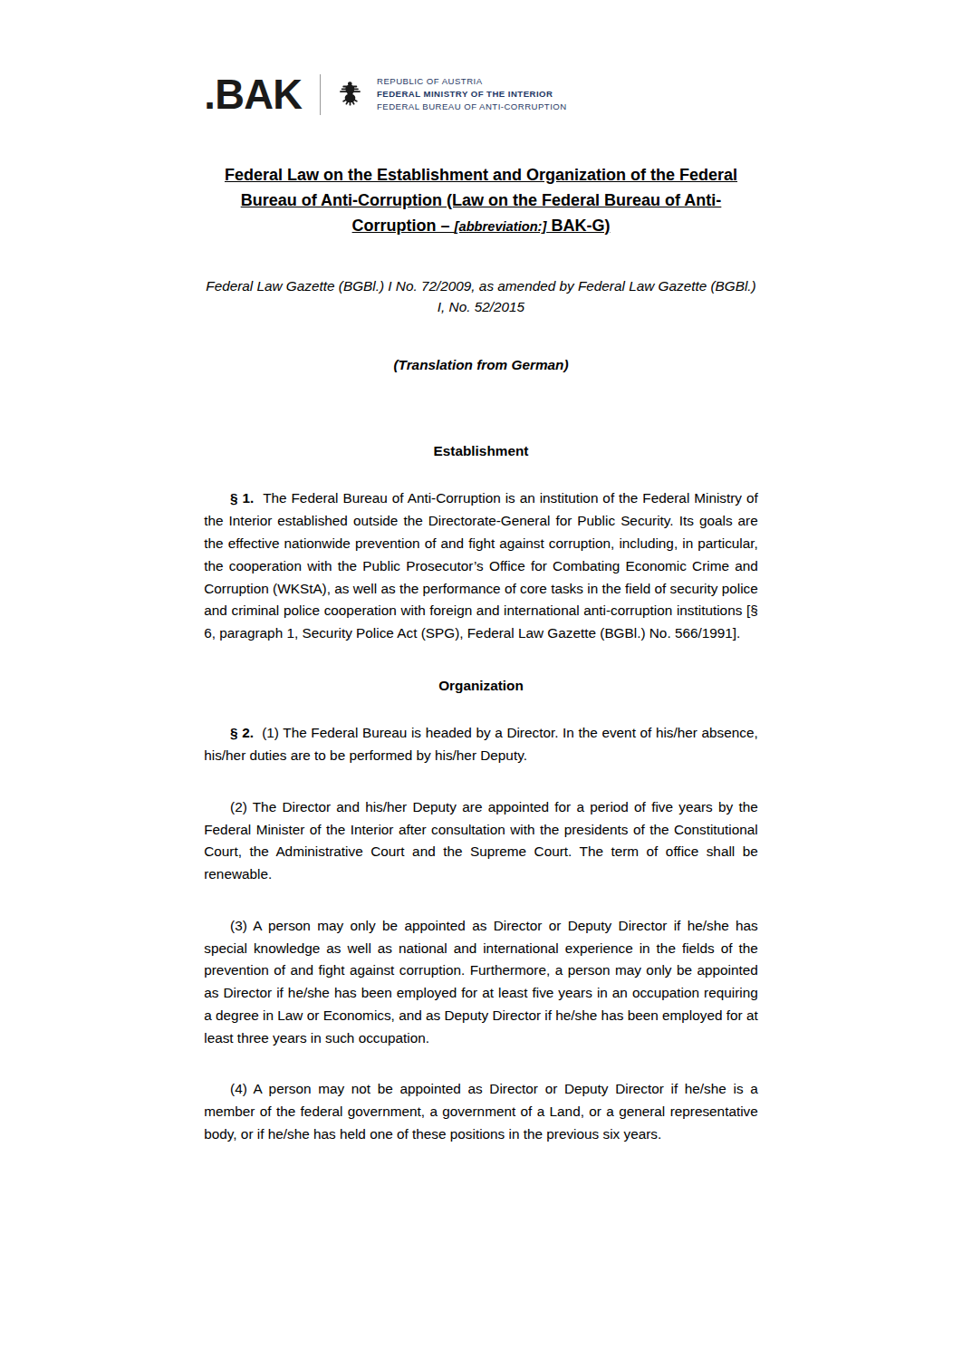. BAK
Republic of Austria
Federal Ministry of the Interior
Federal Bureau of Anti-Corruption
Federal Law on the Establishment and Organization of the Federal Bureau of Anti-Corruption (Law on the Federal Bureau of Anti-Corruption – [abbreviation:] BAK-G)
Federal Law Gazette (BGBl.) I No. 72/2009, as amended by Federal Law Gazette (BGBl.) I, No. 52/2015
(Translation from German)
Establishment
§ 1. The Federal Bureau of Anti-Corruption is an institution of the Federal Ministry of the Interior established outside the Directorate-General for Public Security. Its goals are the effective nationwide prevention of and fight against corruption, including, in particular, the cooperation with the Public Prosecutor’s Office for Combating Economic Crime and Corruption (WKStA), as well as the performance of core tasks in the field of security police and criminal police cooperation with foreign and international anti-corruption institutions [§ 6, paragraph 1, Security Police Act (SPG), Federal Law Gazette (BGBl.) No. 566/1991].
Organization
§ 2. (1) The Federal Bureau is headed by a Director. In the event of his/her absence, his/her duties are to be performed by his/her Deputy.
(2) The Director and his/her Deputy are appointed for a period of five years by the Federal Minister of the Interior after consultation with the presidents of the Constitutional Court, the Administrative Court and the Supreme Court. The term of office shall be renewable.
(3) A person may only be appointed as Director or Deputy Director if he/she has special knowledge as well as national and international experience in the fields of the prevention of and fight against corruption. Furthermore, a person may only be appointed as Director if he/she has been employed for at least five years in an occupation requiring a degree in Law or Economics, and as Deputy Director if he/she has been employed for at least three years in such occupation.
(4) A person may not be appointed as Director or Deputy Director if he/she is a member of the federal government, a government of a Land, or a general representative body, or if he/she has held one of these positions in the previous six years.